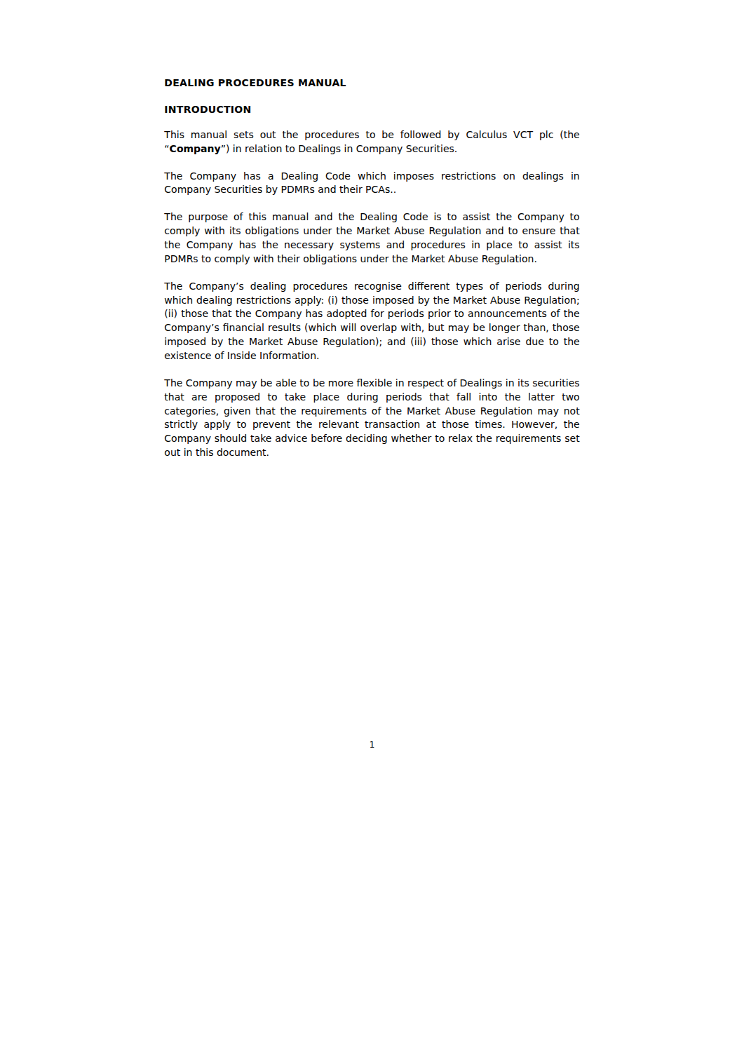DEALING PROCEDURES MANUAL
INTRODUCTION
This manual sets out the procedures to be followed by Calculus VCT plc (the “Company”) in relation to Dealings in Company Securities.
The Company has a Dealing Code which imposes restrictions on dealings in Company Securities by PDMRs and their PCAs..
The purpose of this manual and the Dealing Code is to assist the Company to comply with its obligations under the Market Abuse Regulation and to ensure that the Company has the necessary systems and procedures in place to assist its PDMRs to comply with their obligations under the Market Abuse Regulation.
The Company’s dealing procedures recognise different types of periods during which dealing restrictions apply: (i) those imposed by the Market Abuse Regulation; (ii) those that the Company has adopted for periods prior to announcements of the Company’s financial results (which will overlap with, but may be longer than, those imposed by the Market Abuse Regulation); and (iii) those which arise due to the existence of Inside Information.
The Company may be able to be more flexible in respect of Dealings in its securities that are proposed to take place during periods that fall into the latter two categories, given that the requirements of the Market Abuse Regulation may not strictly apply to prevent the relevant transaction at those times. However, the Company should take advice before deciding whether to relax the requirements set out in this document.
1